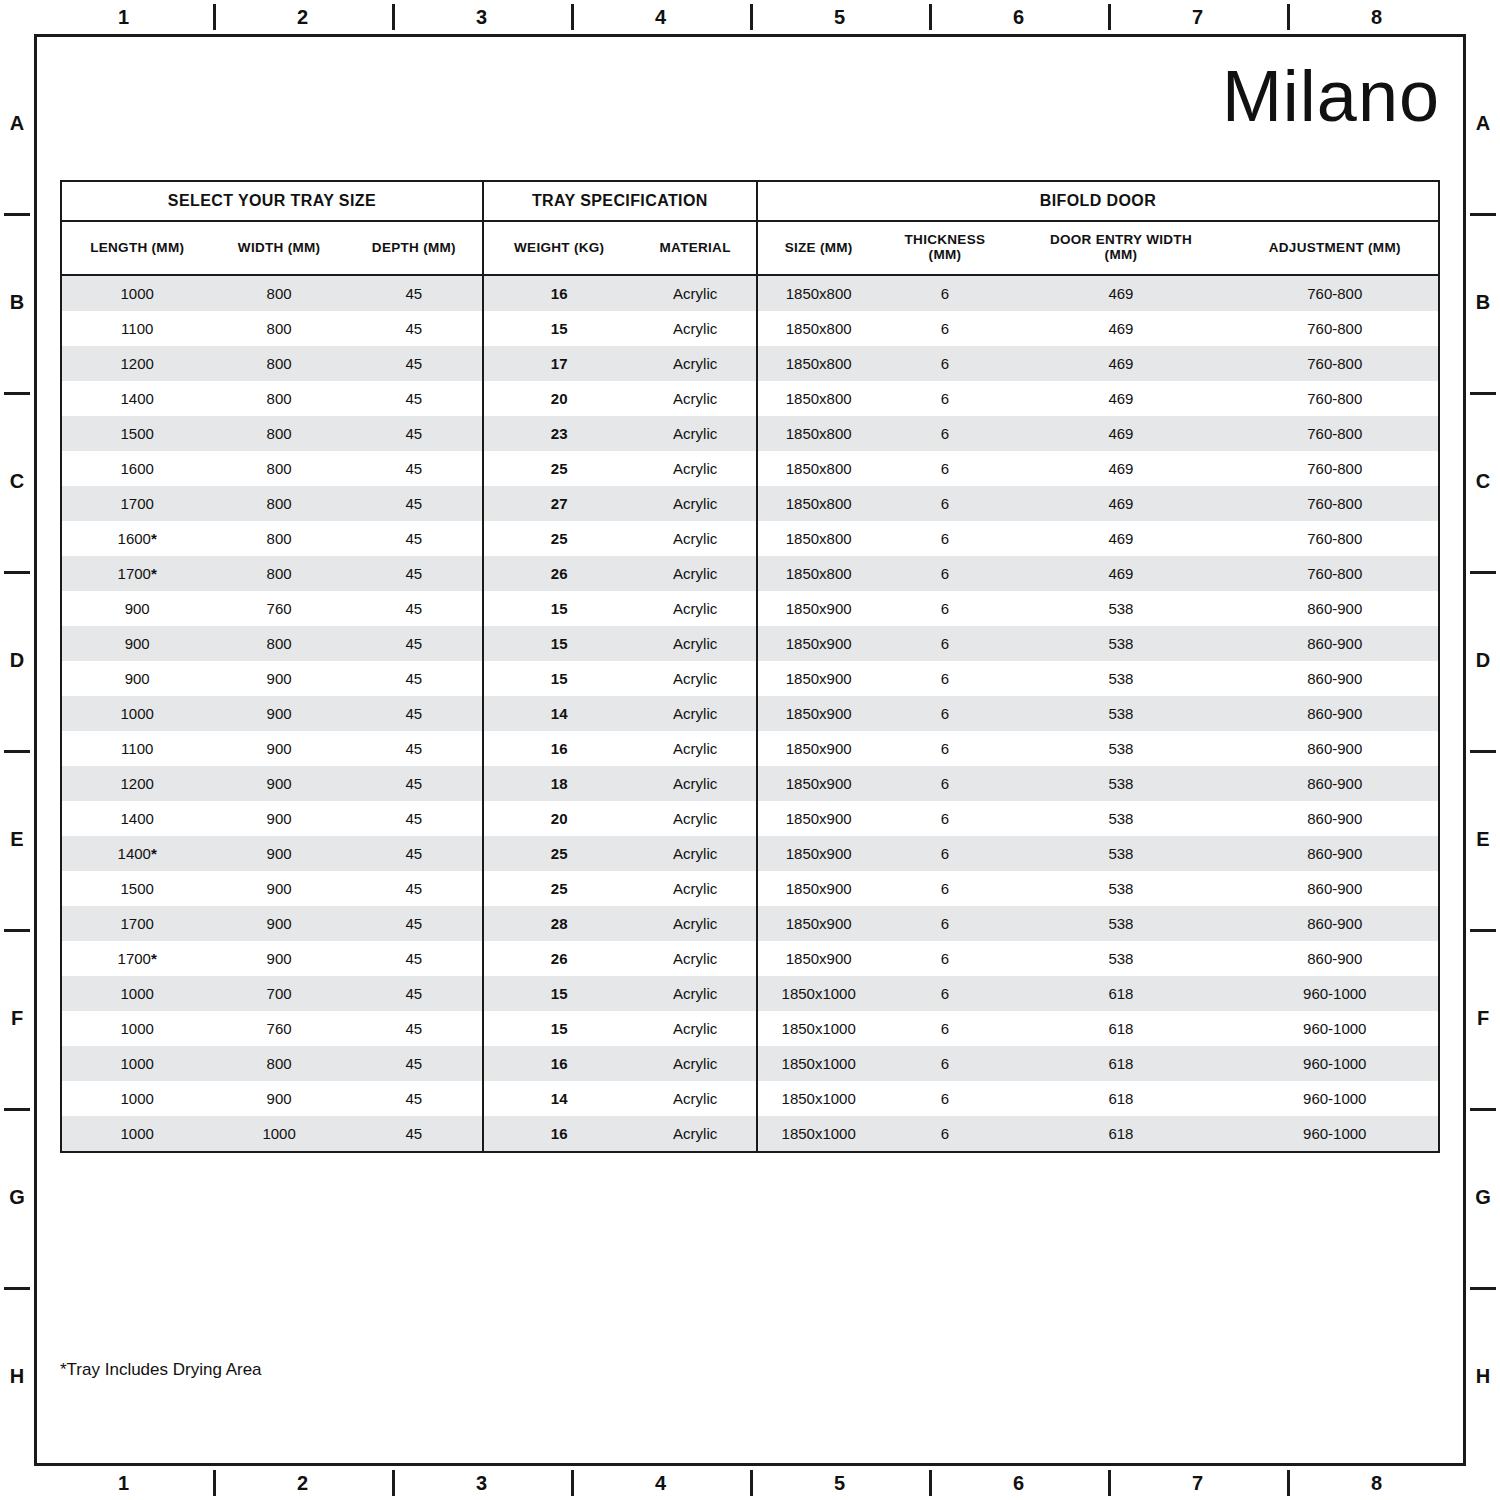1
2
3
4
5
6
7
8
1
2
3
4
5
6
7
8
A
B
C
D
E
F
G
H
A
B
C
D
E
F
G
H
Milano
| SELECT YOUR TRAY SIZE | TRAY SPECIFICATION | BIFOLD DOOR |
| --- | --- | --- |
| LENGTH (MM) | WIDTH (MM) | DEPTH (MM) | WEIGHT (KG) | MATERIAL | SIZE (MM) | THICKNESS (MM) | DOOR ENTRY WIDTH (MM) | ADJUSTMENT (MM) |
| 1000 | 800 | 45 | 16 | Acrylic | 1850x800 | 6 | 469 | 760-800 |
| 1100 | 800 | 45 | 15 | Acrylic | 1850x800 | 6 | 469 | 760-800 |
| 1200 | 800 | 45 | 17 | Acrylic | 1850x800 | 6 | 469 | 760-800 |
| 1400 | 800 | 45 | 20 | Acrylic | 1850x800 | 6 | 469 | 760-800 |
| 1500 | 800 | 45 | 23 | Acrylic | 1850x800 | 6 | 469 | 760-800 |
| 1600 | 800 | 45 | 25 | Acrylic | 1850x800 | 6 | 469 | 760-800 |
| 1700 | 800 | 45 | 27 | Acrylic | 1850x800 | 6 | 469 | 760-800 |
| 1600 * | 800 | 45 | 25 | Acrylic | 1850x800 | 6 | 469 | 760-800 |
| 1700 * | 800 | 45 | 26 | Acrylic | 1850x800 | 6 | 469 | 760-800 |
| 900 | 760 | 45 | 15 | Acrylic | 1850x900 | 6 | 538 | 860-900 |
| 900 | 800 | 45 | 15 | Acrylic | 1850x900 | 6 | 538 | 860-900 |
| 900 | 900 | 45 | 15 | Acrylic | 1850x900 | 6 | 538 | 860-900 |
| 1000 | 900 | 45 | 14 | Acrylic | 1850x900 | 6 | 538 | 860-900 |
| 1100 | 900 | 45 | 16 | Acrylic | 1850x900 | 6 | 538 | 860-900 |
| 1200 | 900 | 45 | 18 | Acrylic | 1850x900 | 6 | 538 | 860-900 |
| 1400 | 900 | 45 | 20 | Acrylic | 1850x900 | 6 | 538 | 860-900 |
| 1400 * | 900 | 45 | 25 | Acrylic | 1850x900 | 6 | 538 | 860-900 |
| 1500 | 900 | 45 | 25 | Acrylic | 1850x900 | 6 | 538 | 860-900 |
| 1700 | 900 | 45 | 28 | Acrylic | 1850x900 | 6 | 538 | 860-900 |
| 1700 * | 900 | 45 | 26 | Acrylic | 1850x900 | 6 | 538 | 860-900 |
| 1000 | 700 | 45 | 15 | Acrylic | 1850x1000 | 6 | 618 | 960-1000 |
| 1000 | 760 | 45 | 15 | Acrylic | 1850x1000 | 6 | 618 | 960-1000 |
| 1000 | 800 | 45 | 16 | Acrylic | 1850x1000 | 6 | 618 | 960-1000 |
| 1000 | 900 | 45 | 14 | Acrylic | 1850x1000 | 6 | 618 | 960-1000 |
| 1000 | 1000 | 45 | 16 | Acrylic | 1850x1000 | 6 | 618 | 960-1000 |
*Tray Includes Drying Area